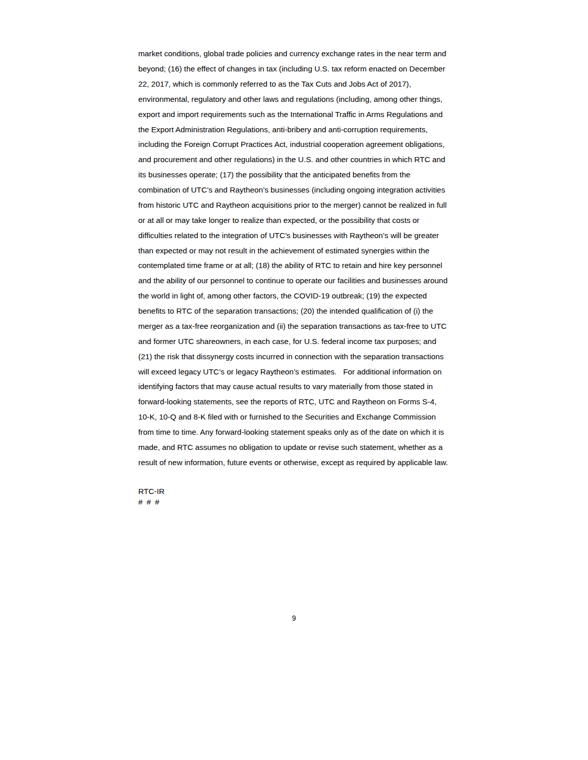market conditions, global trade policies and currency exchange rates in the near term and beyond; (16) the effect of changes in tax (including U.S. tax reform enacted on December 22, 2017, which is commonly referred to as the Tax Cuts and Jobs Act of 2017), environmental, regulatory and other laws and regulations (including, among other things, export and import requirements such as the International Traffic in Arms Regulations and the Export Administration Regulations, anti-bribery and anti-corruption requirements, including the Foreign Corrupt Practices Act, industrial cooperation agreement obligations, and procurement and other regulations) in the U.S. and other countries in which RTC and its businesses operate; (17) the possibility that the anticipated benefits from the combination of UTC’s and Raytheon’s businesses (including ongoing integration activities from historic UTC and Raytheon acquisitions prior to the merger) cannot be realized in full or at all or may take longer to realize than expected, or the possibility that costs or difficulties related to the integration of UTC’s businesses with Raytheon’s will be greater than expected or may not result in the achievement of estimated synergies within the contemplated time frame or at all; (18) the ability of RTC to retain and hire key personnel and the ability of our personnel to continue to operate our facilities and businesses around the world in light of, among other factors, the COVID-19 outbreak; (19) the expected benefits to RTC of the separation transactions; (20) the intended qualification of (i) the merger as a tax-free reorganization and (ii) the separation transactions as tax-free to UTC and former UTC shareowners, in each case, for U.S. federal income tax purposes; and (21) the risk that dissynergy costs incurred in connection with the separation transactions will exceed legacy UTC’s or legacy Raytheon’s estimates. For additional information on identifying factors that may cause actual results to vary materially from those stated in forward-looking statements, see the reports of RTC, UTC and Raytheon on Forms S-4, 10-K, 10-Q and 8-K filed with or furnished to the Securities and Exchange Commission from time to time. Any forward-looking statement speaks only as of the date on which it is made, and RTC assumes no obligation to update or revise such statement, whether as a result of new information, future events or otherwise, except as required by applicable law.
RTC-IR
# # #
9